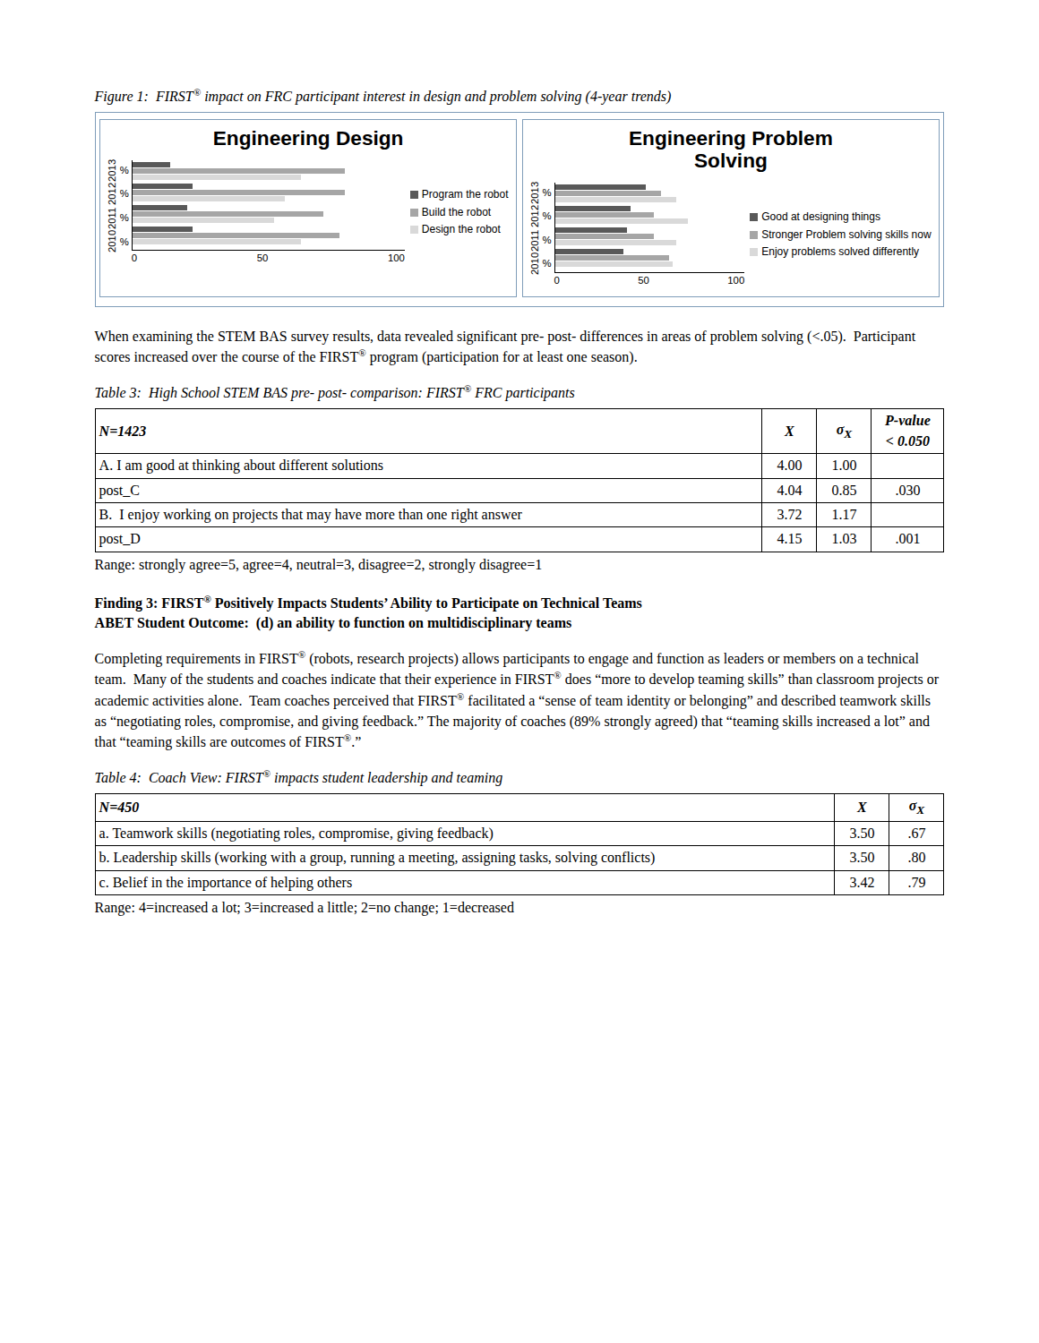Figure 1: FIRST® impact on FRC participant interest in design and problem solving (4-year trends)
Engineering Design
2013 2012 2011 2010
% % % %
050100
Program the robot
Build the robot
Design the robot
Engineering Problem
Solving
2013 2012 2011 2010
% % % %
050100
Good at designing things
Stronger Problem solving skills now
Enjoy problems solved differently
When examining the STEM BAS survey results, data revealed significant pre- post- differences in areas of problem solving (<.05). Participant scores increased over the course of the FIRST® program (participation for at least one season).
Table 3: High School STEM BAS pre- post- comparison: FIRST® FRC participants
| N=1423 | X | σ X | P-value < 0.050 |
| --- | --- | --- | --- |
| A. I am good at thinking about different solutions | 4.00 | 1.00 | |
| post_C | 4.04 | 0.85 | .030 |
| B. I enjoy working on projects that may have more than one right answer | 3.72 | 1.17 | |
| post_D | 4.15 | 1.03 | .001 |
Range: strongly agree=5, agree=4, neutral=3, disagree=2, strongly disagree=1
Finding 3: FIRST® Positively Impacts Students’ Ability to Participate on Technical Teams
ABET Student Outcome: (d) an ability to function on multidisciplinary teams
Completing requirements in FIRST® (robots, research projects) allows participants to engage and function as leaders or members on a technical team. Many of the students and coaches indicate that their experience in FIRST® does “more to develop teaming skills” than classroom projects or academic activities alone. Team coaches perceived that FIRST® facilitated a “sense of team identity or belonging” and described teamwork skills as “negotiating roles, compromise, and giving feedback.” The majority of coaches (89% strongly agreed) that “teaming skills increased a lot” and that “teaming skills are outcomes of FIRST®.”
Table 4: Coach View: FIRST® impacts student leadership and teaming
| N=450 | X | σ X |
| --- | --- | --- |
| a. Teamwork skills (negotiating roles, compromise, giving feedback) | 3.50 | .67 |
| b. Leadership skills (working with a group, running a meeting, assigning tasks, solving conflicts) | 3.50 | .80 |
| c. Belief in the importance of helping others | 3.42 | .79 |
Range: 4=increased a lot; 3=increased a little; 2=no change; 1=decreased